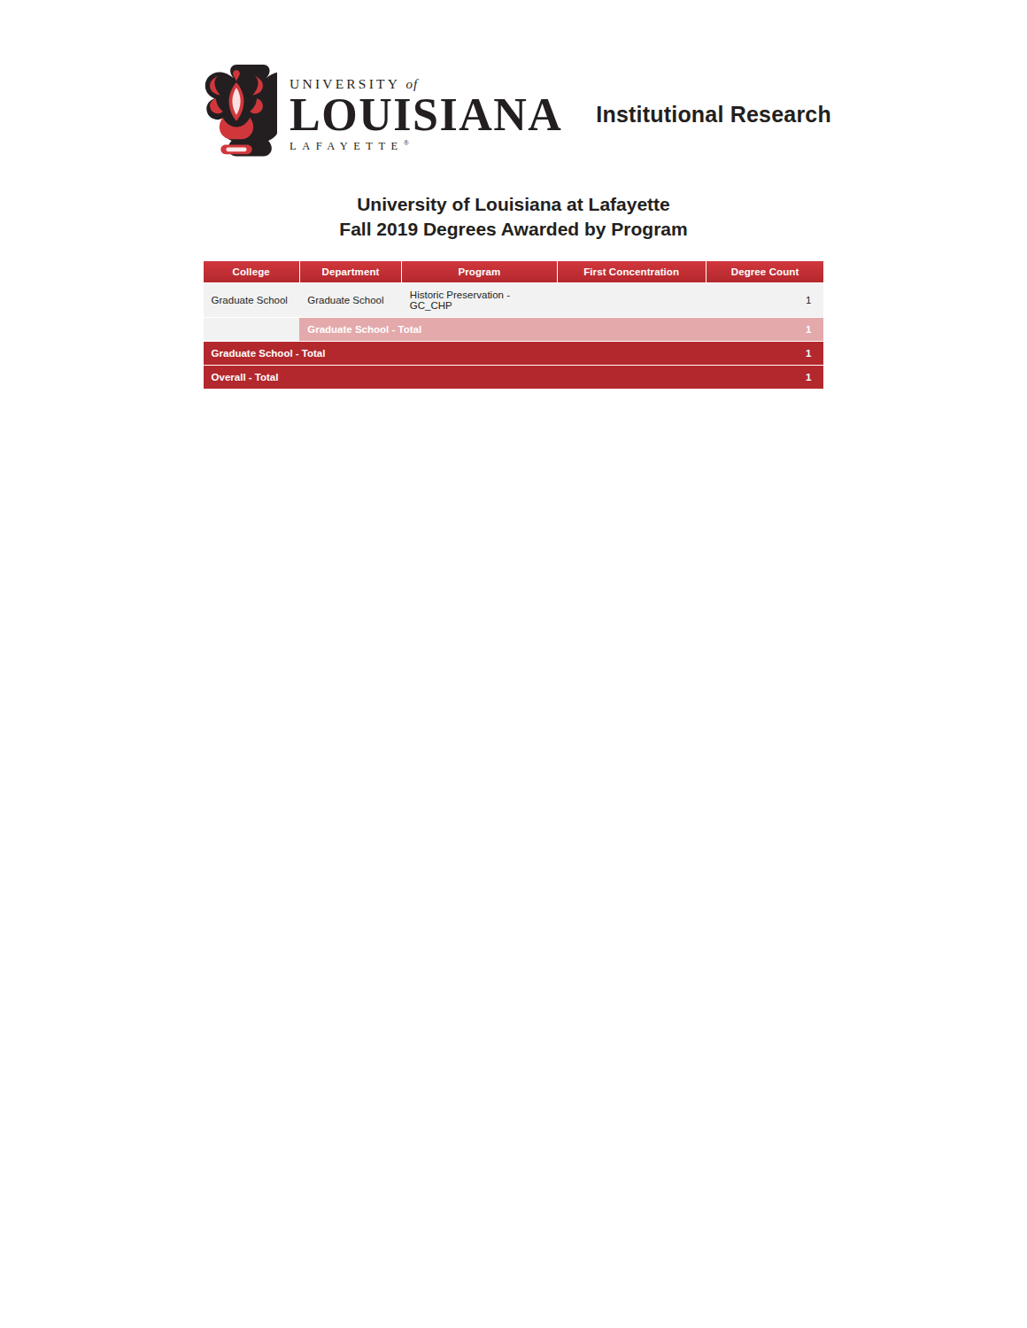UNIVERSITY of
LOUISIANA
LAFAYETTE®
Institutional Research
University of Louisiana at Lafayette Fall 2019 Degrees Awarded by Program
| College | Department | Program | First Concentration | Degree Count |
| --- | --- | --- | --- | --- |
| Graduate School | Graduate School | Historic Preservation - GC_CHP | | 1 |
| | Graduate School - Total | 1 |
| Graduate School - Total | 1 |
| Overall - Total | 1 |